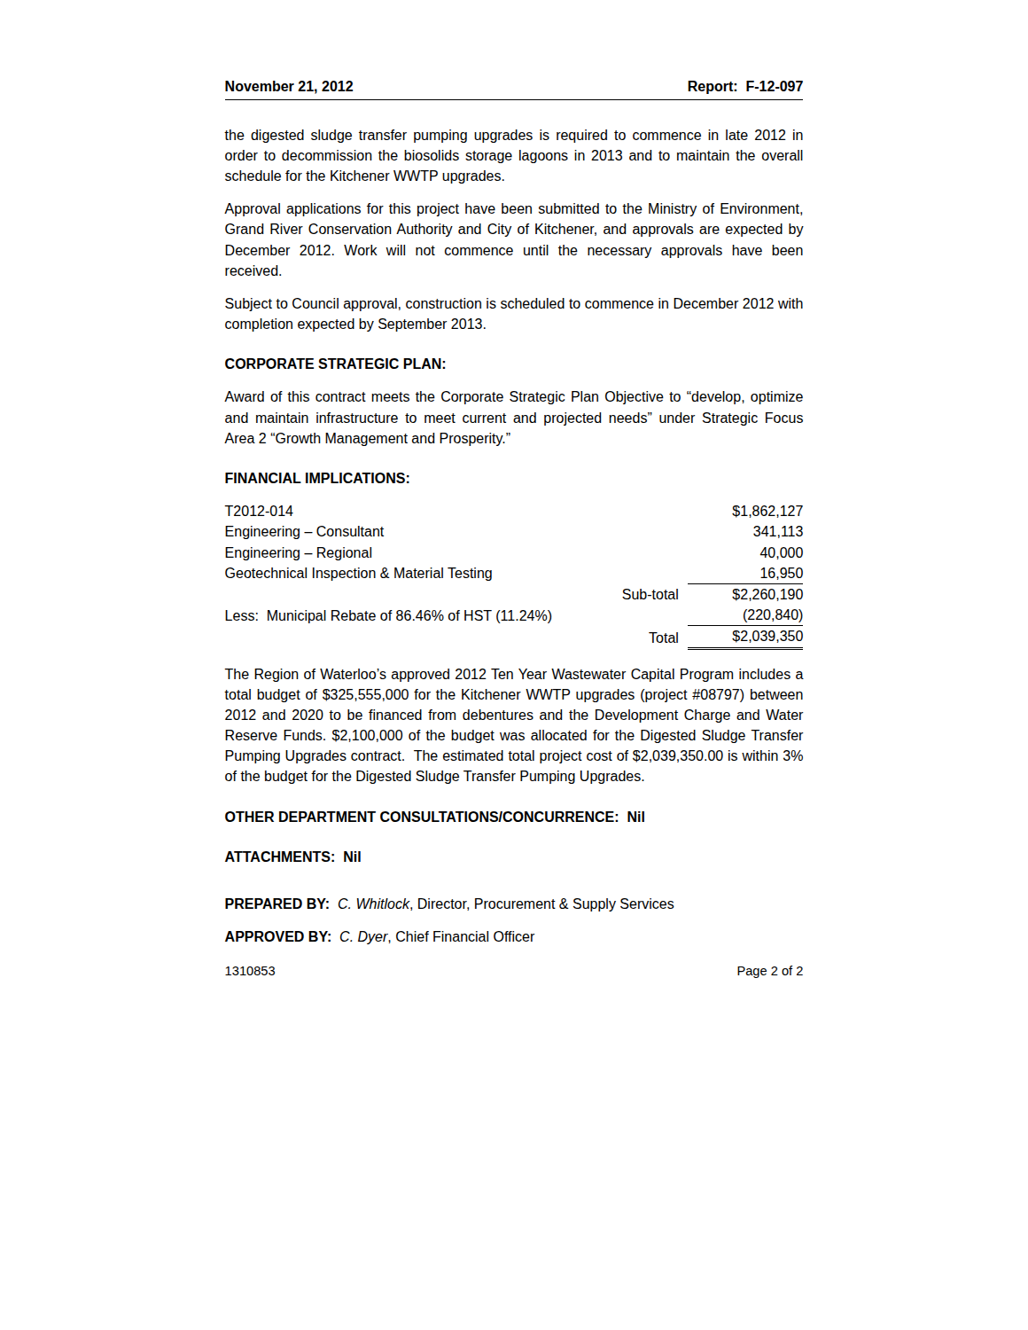November 21, 2012 Report: F-12-097
the digested sludge transfer pumping upgrades is required to commence in late 2012 in order to decommission the biosolids storage lagoons in 2013 and to maintain the overall schedule for the Kitchener WWTP upgrades.
Approval applications for this project have been submitted to the Ministry of Environment, Grand River Conservation Authority and City of Kitchener, and approvals are expected by December 2012. Work will not commence until the necessary approvals have been received.
Subject to Council approval, construction is scheduled to commence in December 2012 with completion expected by September 2013.
CORPORATE STRATEGIC PLAN:
Award of this contract meets the Corporate Strategic Plan Objective to “develop, optimize and maintain infrastructure to meet current and projected needs” under Strategic Focus Area 2 “Growth Management and Prosperity.”
FINANCIAL IMPLICATIONS:
| T2012-014 | | $1,862,127 |
| Engineering – Consultant | | 341,113 |
| Engineering – Regional | | 40,000 |
| Geotechnical Inspection & Material Testing | | 16,950 |
| | Sub-total | $2,260,190 |
| Less: Municipal Rebate of 86.46% of HST (11.24%) | | (220,840) |
| | Total | $2,039,350 |
The Region of Waterloo’s approved 2012 Ten Year Wastewater Capital Program includes a total budget of $325,555,000 for the Kitchener WWTP upgrades (project #08797) between 2012 and 2020 to be financed from debentures and the Development Charge and Water Reserve Funds. $2,100,000 of the budget was allocated for the Digested Sludge Transfer Pumping Upgrades contract. The estimated total project cost of $2,039,350.00 is within 3% of the budget for the Digested Sludge Transfer Pumping Upgrades.
OTHER DEPARTMENT CONSULTATIONS/CONCURRENCE: Nil
ATTACHMENTS: Nil
PREPARED BY: C. Whitlock, Director, Procurement & Supply Services
APPROVED BY: C. Dyer, Chief Financial Officer
1310853 Page 2 of 2